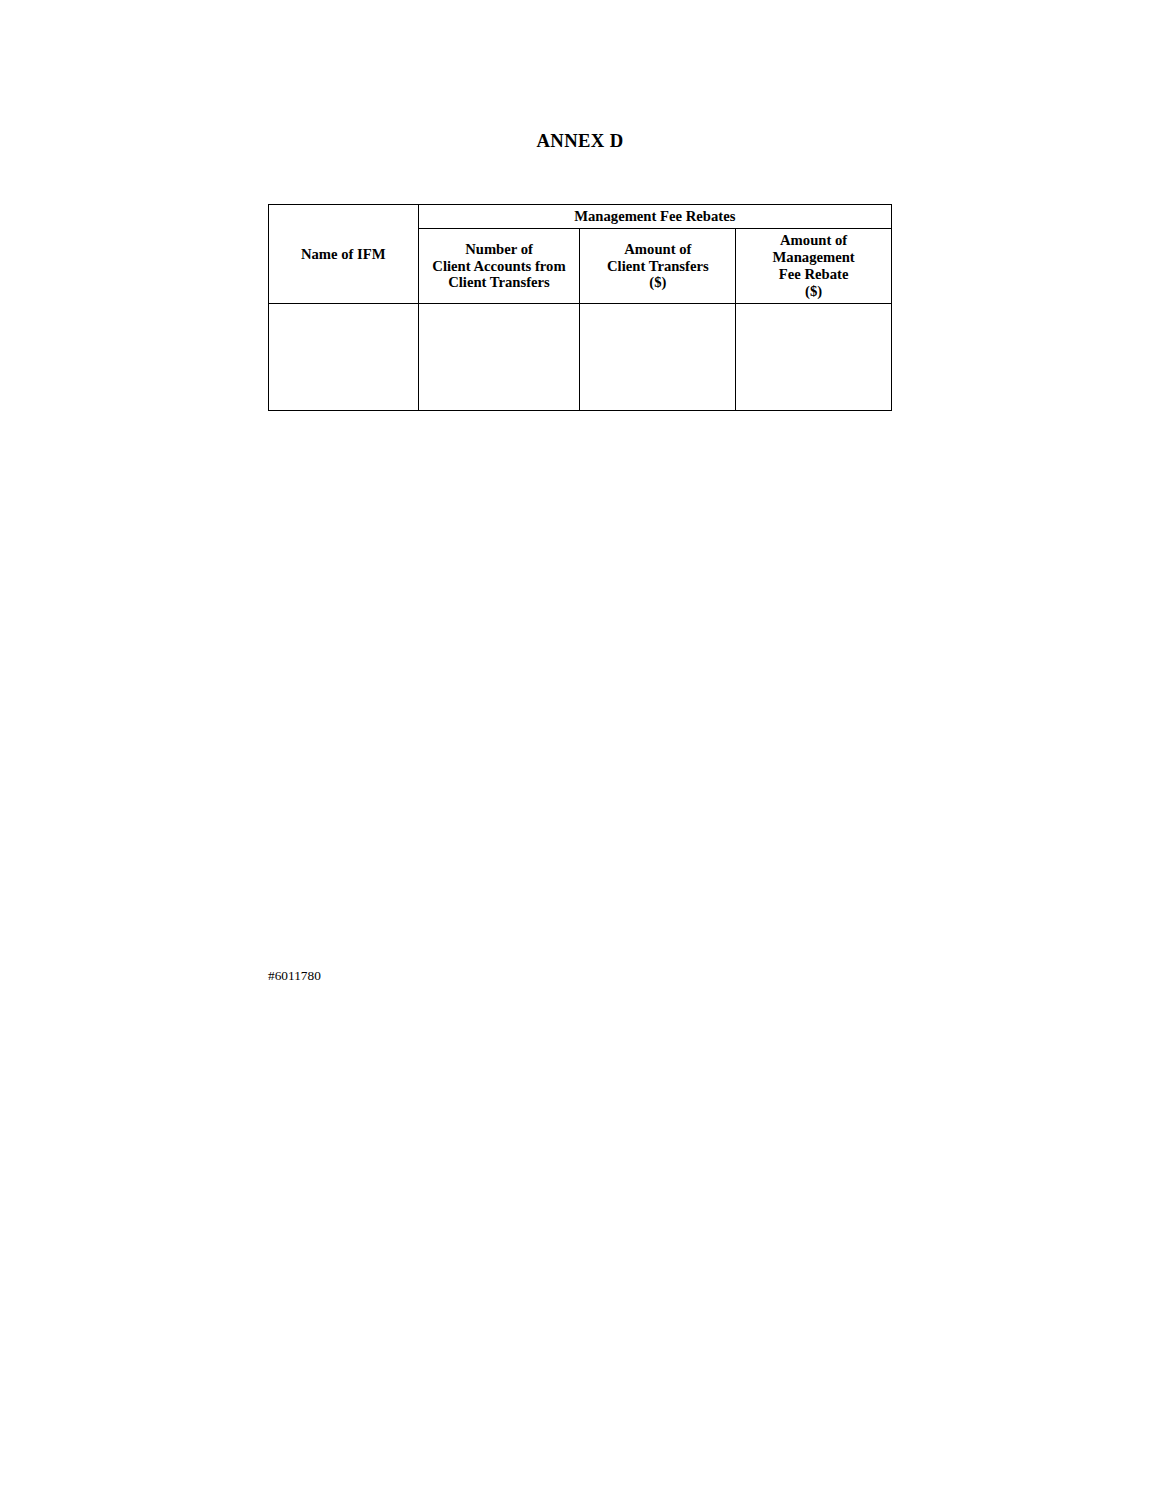ANNEX D
| Name of IFM | Management Fee Rebates |
| --- | --- |
| Number of Client Accounts from Client Transfers | Amount of Client Transfers ($) | Amount of Management Fee Rebate ($) |
#6011780